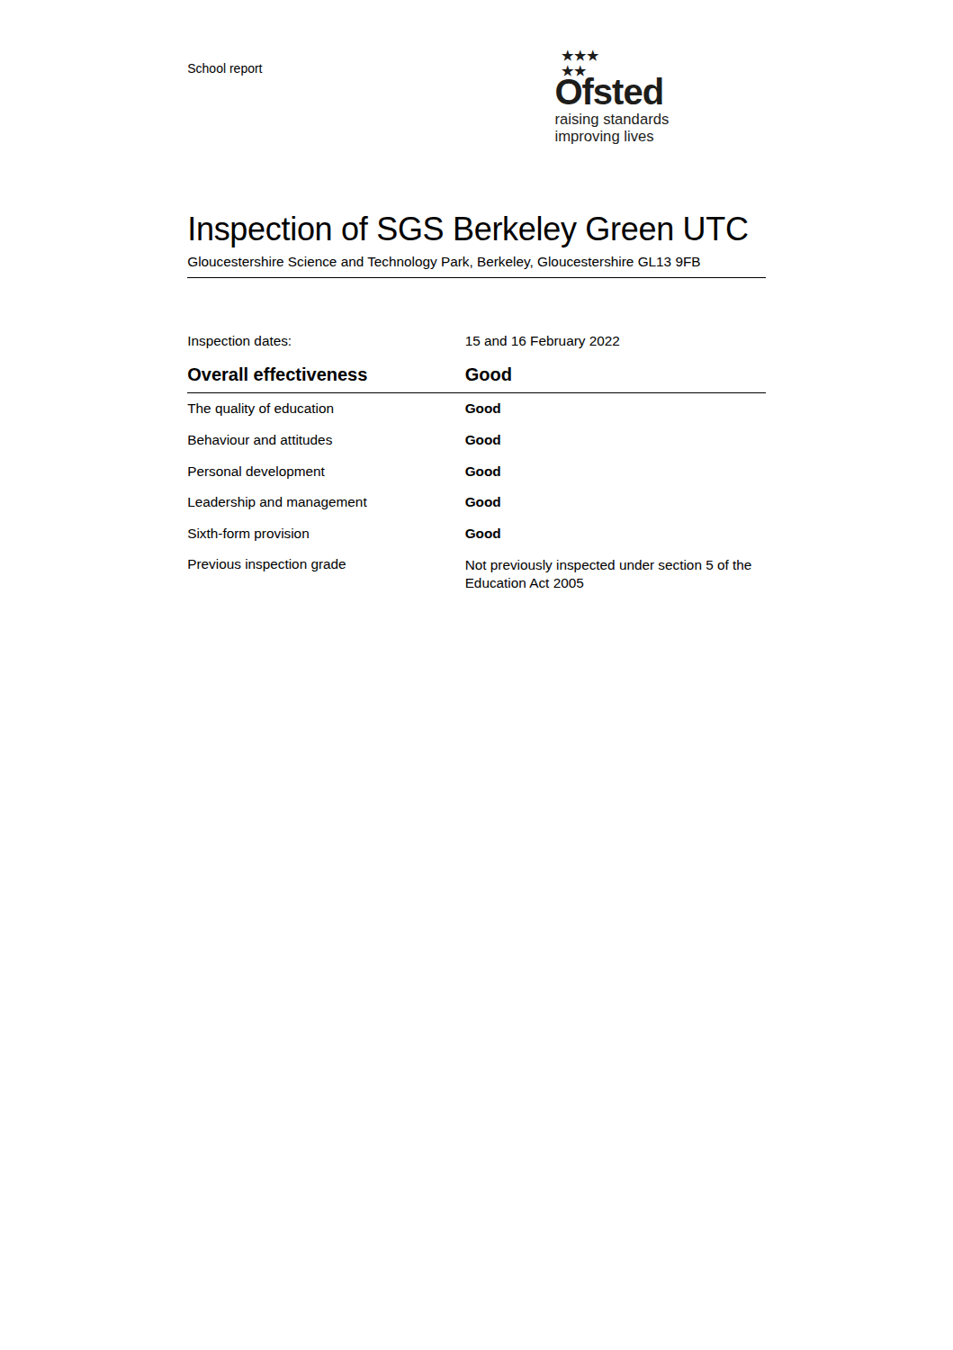School report
★★★
★★
Ofsted
raising standards
improving lives
Inspection of SGS Berkeley Green UTC
Gloucestershire Science and Technology Park, Berkeley, Gloucestershire GL13 9FB
| Inspection dates: | 15 and 16 February 2022 |
| Overall effectiveness | Good |
| The quality of education | Good |
| Behaviour and attitudes | Good |
| Personal development | Good |
| Leadership and management | Good |
| Sixth-form provision | Good |
| Previous inspection grade | Not previously inspected under section 5 of the Education Act 2005 |